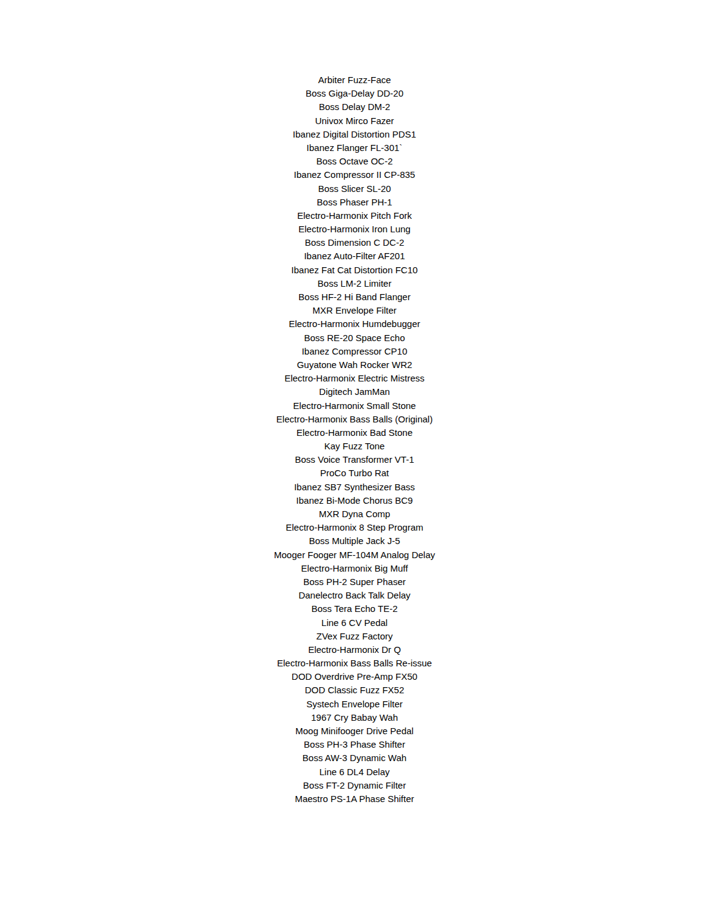Arbiter Fuzz-Face
Boss Giga-Delay DD-20
Boss Delay DM-2
Univox Mirco Fazer
Ibanez Digital Distortion PDS1
Ibanez Flanger FL-301`
Boss Octave OC-2
Ibanez Compressor II CP-835
Boss Slicer SL-20
Boss Phaser PH-1
Electro-Harmonix Pitch Fork
Electro-Harmonix Iron Lung
Boss Dimension C DC-2
Ibanez Auto-Filter AF201
Ibanez Fat Cat Distortion FC10
Boss LM-2 Limiter
Boss HF-2 Hi Band Flanger
MXR Envelope Filter
Electro-Harmonix Humdebugger
Boss RE-20 Space Echo
Ibanez Compressor CP10
Guyatone Wah Rocker WR2
Electro-Harmonix Electric Mistress
Digitech JamMan
Electro-Harmonix Small Stone
Electro-Harmonix Bass Balls (Original)
Electro-Harmonix Bad Stone
Kay Fuzz Tone
Boss Voice Transformer VT-1
ProCo Turbo Rat
Ibanez SB7 Synthesizer Bass
Ibanez Bi-Mode Chorus BC9
MXR Dyna Comp
Electro-Harmonix 8 Step Program
Boss Multiple Jack J-5
Mooger Fooger MF-104M Analog Delay
Electro-Harmonix Big Muff
Boss PH-2 Super Phaser
Danelectro Back Talk Delay
Boss Tera Echo TE-2
Line 6 CV Pedal
ZVex Fuzz Factory
Electro-Harmonix Dr Q
Electro-Harmonix Bass Balls Re-issue
DOD Overdrive Pre-Amp FX50
DOD Classic Fuzz FX52
Systech Envelope Filter
1967 Cry Babay Wah
Moog Minifooger Drive Pedal
Boss PH-3 Phase Shifter
Boss AW-3 Dynamic Wah
Line 6 DL4 Delay
Boss FT-2 Dynamic Filter
Maestro PS-1A Phase Shifter